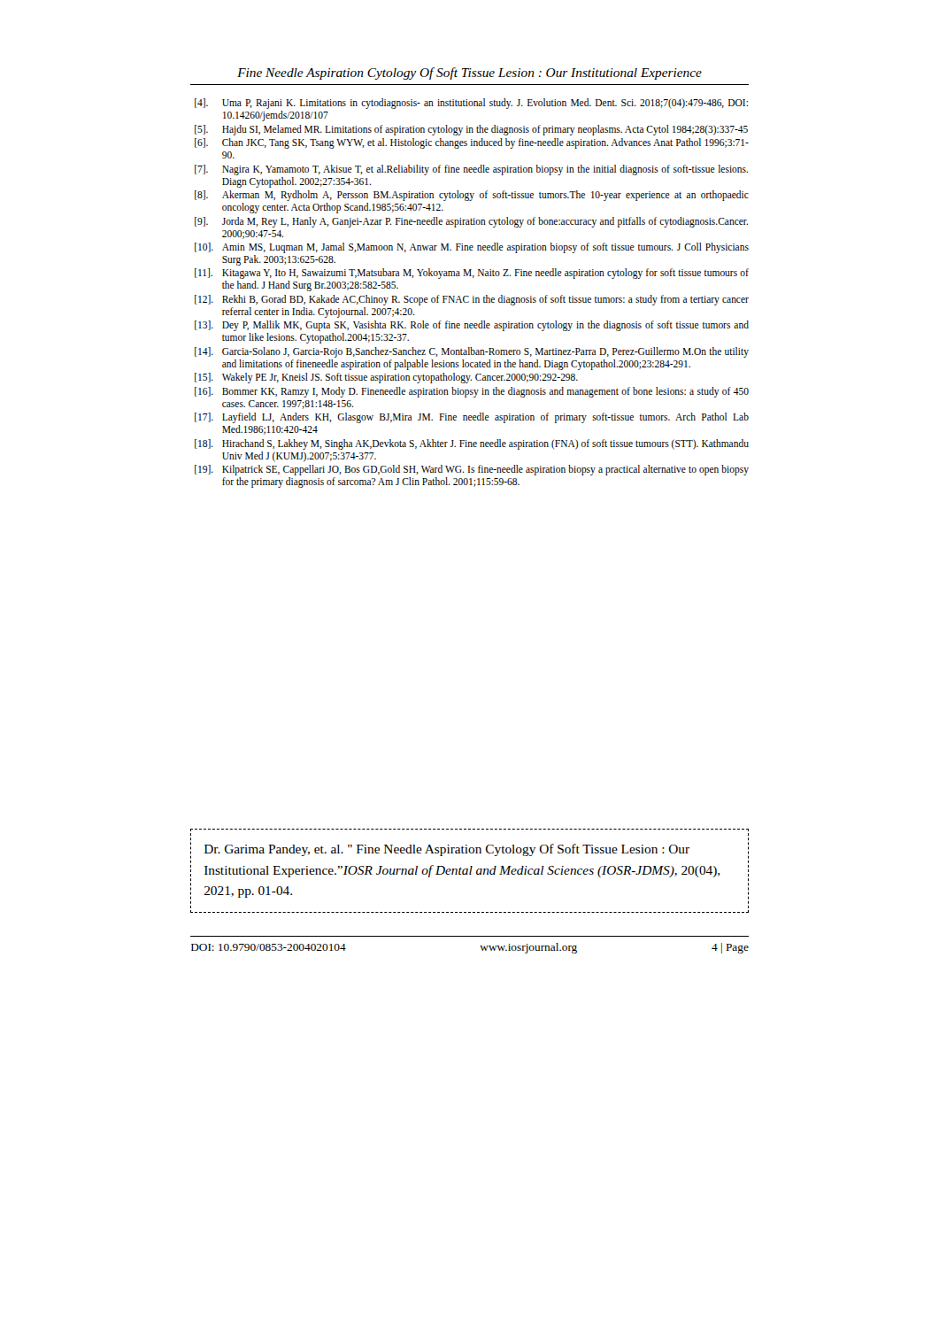Fine Needle Aspiration Cytology Of Soft Tissue Lesion : Our Institutional Experience
[4]. Uma P, Rajani K. Limitations in cytodiagnosis- an institutional study. J. Evolution Med. Dent. Sci. 2018;7(04):479-486, DOI: 10.14260/jemds/2018/107
[5]. Hajdu SI, Melamed MR. Limitations of aspiration cytology in the diagnosis of primary neoplasms. Acta Cytol 1984;28(3):337-45
[6]. Chan JKC, Tang SK, Tsang WYW, et al. Histologic changes induced by fine-needle aspiration. Advances Anat Pathol 1996;3:71-90.
[7]. Nagira K, Yamamoto T, Akisue T, et al.Reliability of fine needle aspiration biopsy in the initial diagnosis of soft-tissue lesions. Diagn Cytopathol. 2002;27:354-361.
[8]. Akerman M, Rydholm A, Persson BM.Aspiration cytology of soft-tissue tumors.The 10-year experience at an orthopaedic oncology center. Acta Orthop Scand.1985;56:407-412.
[9]. Jorda M, Rey L, Hanly A, Ganjei-Azar P. Fine-needle aspiration cytology of bone:accuracy and pitfalls of cytodiagnosis.Cancer. 2000;90:47-54.
[10]. Amin MS, Luqman M, Jamal S,Mamoon N, Anwar M. Fine needle aspiration biopsy of soft tissue tumours. J Coll Physicians Surg Pak. 2003;13:625-628.
[11]. Kitagawa Y, Ito H, Sawaizumi T,Matsubara M, Yokoyama M, Naito Z. Fine needle aspiration cytology for soft tissue tumours of the hand. J Hand Surg Br.2003;28:582-585.
[12]. Rekhi B, Gorad BD, Kakade AC,Chinoy R. Scope of FNAC in the diagnosis of soft tissue tumors: a study from a tertiary cancer referral center in India. Cytojournal. 2007;4:20.
[13]. Dey P, Mallik MK, Gupta SK, Vasishta RK. Role of fine needle aspiration cytology in the diagnosis of soft tissue tumors and tumor like lesions. Cytopathol.2004;15:32-37.
[14]. Garcia-Solano J, Garcia-Rojo B,Sanchez-Sanchez C, Montalban-Romero S, Martinez-Parra D, Perez-Guillermo M.On the utility and limitations of fineneedle aspiration of palpable lesions located in the hand. Diagn Cytopathol.2000;23:284-291.
[15]. Wakely PE Jr, Kneisl JS. Soft tissue aspiration cytopathology. Cancer.2000;90:292-298.
[16]. Bommer KK, Ramzy I, Mody D. Fineneedle aspiration biopsy in the diagnosis and management of bone lesions: a study of 450 cases. Cancer. 1997;81:148-156.
[17]. Layfield LJ, Anders KH, Glasgow BJ,Mira JM. Fine needle aspiration of primary soft-tissue tumors. Arch Pathol Lab Med.1986;110:420-424
[18]. Hirachand S, Lakhey M, Singha AK,Devkota S, Akhter J. Fine needle aspiration (FNA) of soft tissue tumours (STT). Kathmandu Univ Med J (KUMJ).2007;5:374-377.
[19]. Kilpatrick SE, Cappellari JO, Bos GD,Gold SH, Ward WG. Is fine-needle aspiration biopsy a practical alternative to open biopsy for the primary diagnosis of sarcoma? Am J Clin Pathol. 2001;115:59-68.
Dr. Garima Pandey, et. al. " Fine Needle Aspiration Cytology Of Soft Tissue Lesion : Our Institutional Experience.”IOSR Journal of Dental and Medical Sciences (IOSR-JDMS), 20(04), 2021, pp. 01-04.
DOI: 10.9790/0853-2004020104 www.iosrjournal.org 4 | Page